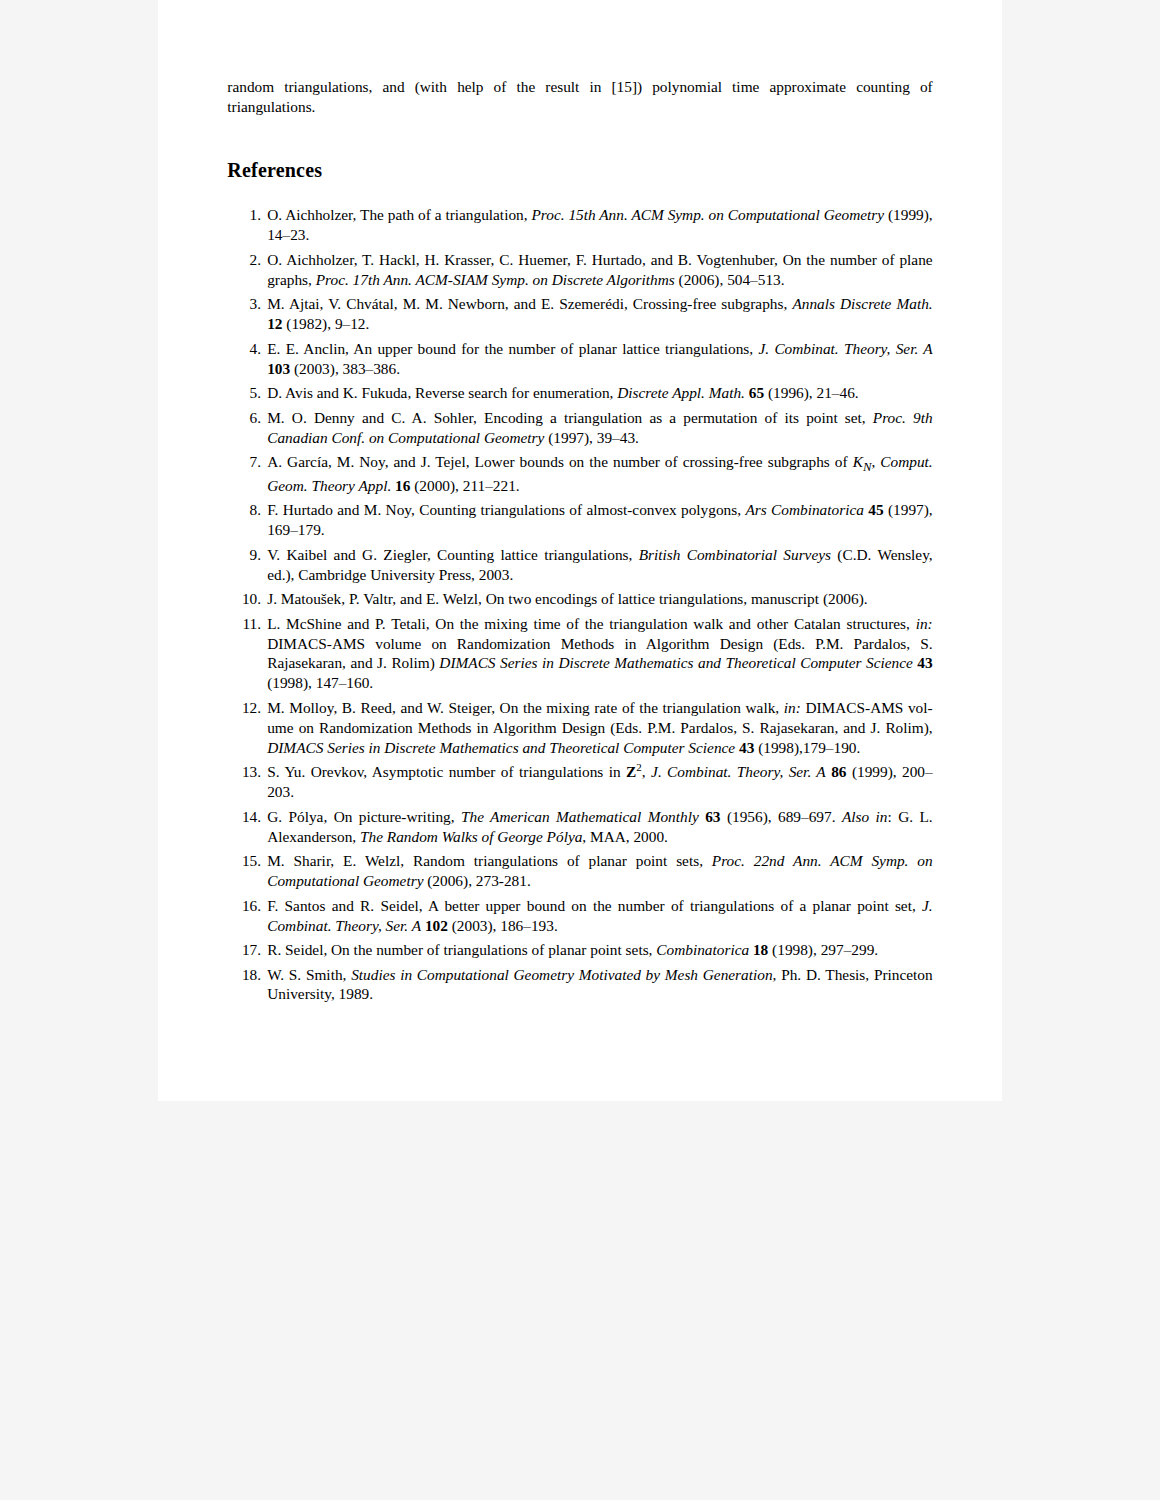random triangulations, and (with help of the result in [15]) polynomial time approximate counting of triangulations.
References
O. Aichholzer, The path of a triangulation, Proc. 15th Ann. ACM Symp. on Computational Geometry (1999), 14–23.
O. Aichholzer, T. Hackl, H. Krasser, C. Huemer, F. Hurtado, and B. Vogtenhuber, On the number of plane graphs, Proc. 17th Ann. ACM-SIAM Symp. on Discrete Algorithms (2006), 504–513.
M. Ajtai, V. Chvátal, M. M. Newborn, and E. Szemerédi, Crossing-free subgraphs, Annals Discrete Math. 12 (1982), 9–12.
E. E. Anclin, An upper bound for the number of planar lattice triangulations, J. Combinat. Theory, Ser. A 103 (2003), 383–386.
D. Avis and K. Fukuda, Reverse search for enumeration, Discrete Appl. Math. 65 (1996), 21–46.
M. O. Denny and C. A. Sohler, Encoding a triangulation as a permutation of its point set, Proc. 9th Canadian Conf. on Computational Geometry (1997), 39–43.
A. García, M. Noy, and J. Tejel, Lower bounds on the number of crossing-free subgraphs of KN, Comput. Geom. Theory Appl. 16 (2000), 211–221.
F. Hurtado and M. Noy, Counting triangulations of almost-convex polygons, Ars Combinatorica 45 (1997), 169–179.
V. Kaibel and G. Ziegler, Counting lattice triangulations, British Combinatorial Surveys (C.D. Wensley, ed.), Cambridge University Press, 2003.
J. Matoušek, P. Valtr, and E. Welzl, On two encodings of lattice triangulations, manuscript (2006).
L. McShine and P. Tetali, On the mixing time of the triangulation walk and other Catalan structures, in: DIMACS-AMS volume on Randomization Methods in Algorithm Design (Eds. P.M. Pardalos, S. Rajasekaran, and J. Rolim) DIMACS Series in Discrete Mathematics and Theoretical Computer Science 43 (1998), 147–160.
M. Molloy, B. Reed, and W. Steiger, On the mixing rate of the triangulation walk, in: DIMACS-AMS volume on Randomization Methods in Algorithm Design (Eds. P.M. Pardalos, S. Rajasekaran, and J. Rolim), DIMACS Series in Discrete Mathematics and Theoretical Computer Science 43 (1998),179–190.
S. Yu. Orevkov, Asymptotic number of triangulations in Z2, J. Combinat. Theory, Ser. A 86 (1999), 200–203.
G. Pólya, On picture-writing, The American Mathematical Monthly 63 (1956), 689–697. Also in: G. L. Alexanderson, The Random Walks of George Pólya, MAA, 2000.
M. Sharir, E. Welzl, Random triangulations of planar point sets, Proc. 22nd Ann. ACM Symp. on Computational Geometry (2006), 273-281.
F. Santos and R. Seidel, A better upper bound on the number of triangulations of a planar point set, J. Combinat. Theory, Ser. A 102 (2003), 186–193.
R. Seidel, On the number of triangulations of planar point sets, Combinatorica 18 (1998), 297–299.
W. S. Smith, Studies in Computational Geometry Motivated by Mesh Generation, Ph. D. Thesis, Princeton University, 1989.